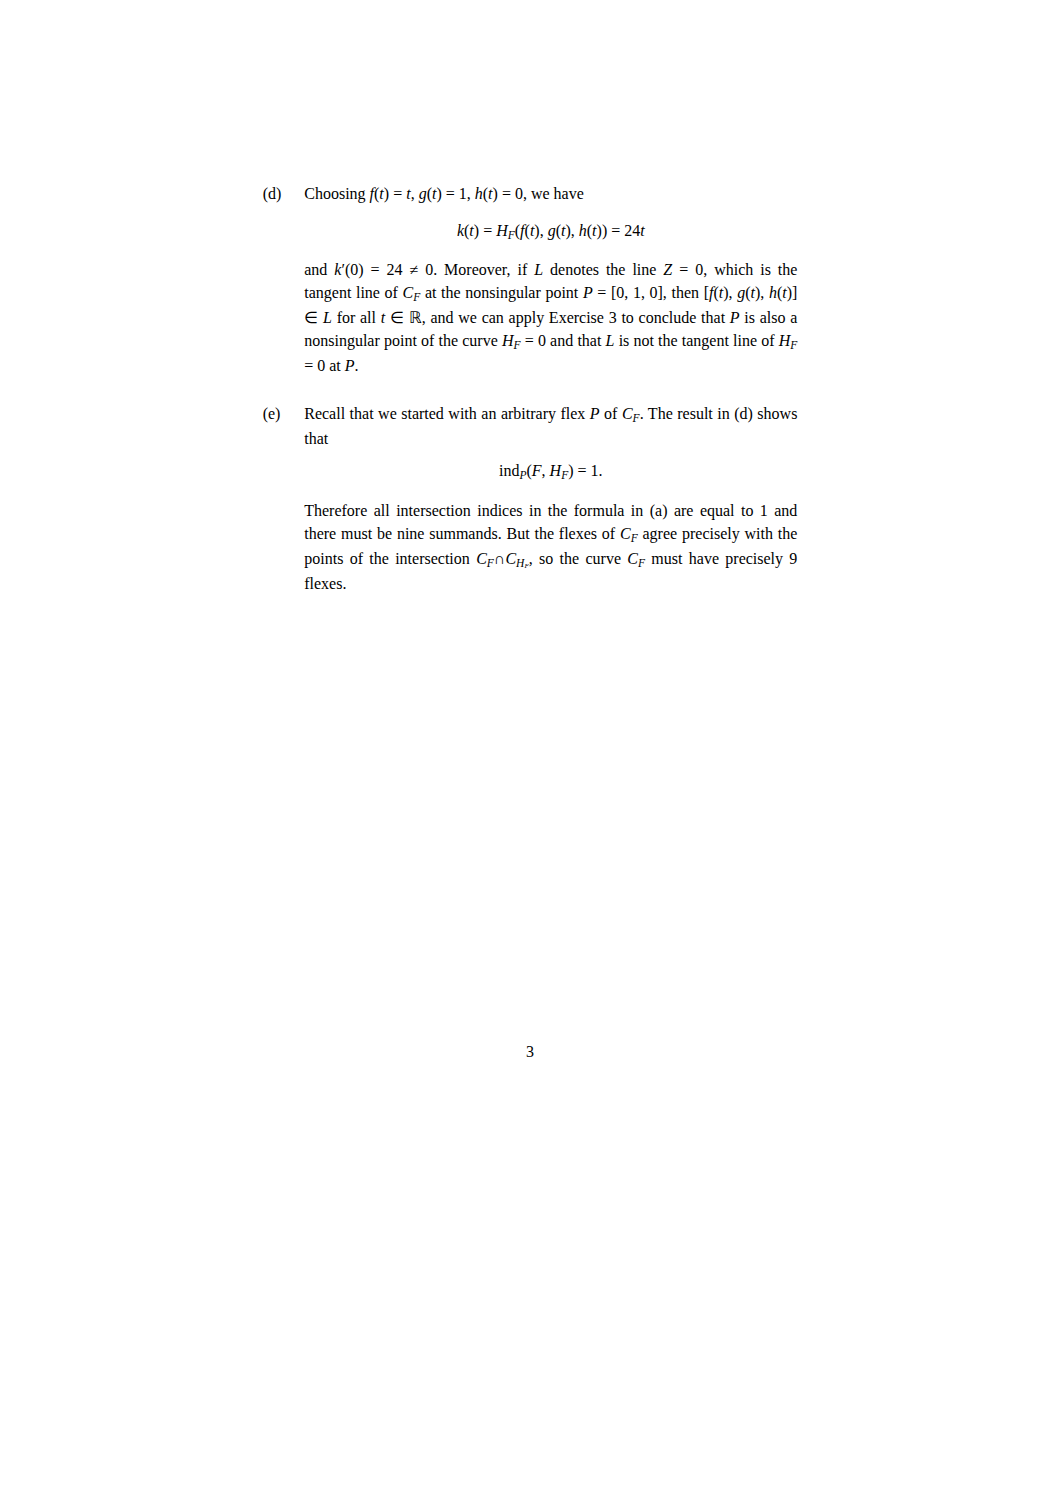(d) Choosing f(t) = t, g(t) = 1, h(t) = 0, we have
k(t) = HF(f(t), g(t), h(t)) = 24t
and k′(0) = 24 ≠ 0. Moreover, if L denotes the line Z = 0, which is the tangent line of CF at the nonsingular point P = [0, 1, 0], then [f(t), g(t), h(t)] ∈ L for all t ∈ ℝ, and we can apply Exercise 3 to conclude that P is also a nonsingular point of the curve HF = 0 and that L is not the tangent line of HF = 0 at P.
(e) Recall that we started with an arbitrary flex P of CF. The result in (d) shows that
indP(F, HF) = 1.
Therefore all intersection indices in the formula in (a) are equal to 1 and there must be nine summands. But the flexes of CF agree precisely with the points of the intersection CF∩CHF, so the curve CF must have precisely 9 flexes.
3